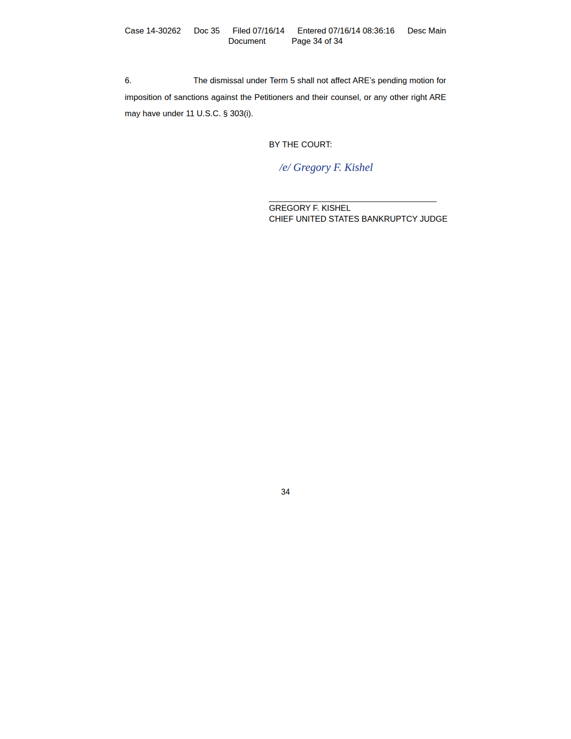Case 14-30262 Doc 35 Filed 07/16/14 Entered 07/16/14 08:36:16 Desc Main
Document Page 34 of 34
6. The dismissal under Term 5 shall not affect ARE’s pending motion for imposition of sanctions against the Petitioners and their counsel, or any other right ARE may have under 11 U.S.C. § 303(i).
BY THE COURT:
/e/ Gregory F. Kishel
GREGORY F. KISHEL
CHIEF UNITED STATES BANKRUPTCY JUDGE
34